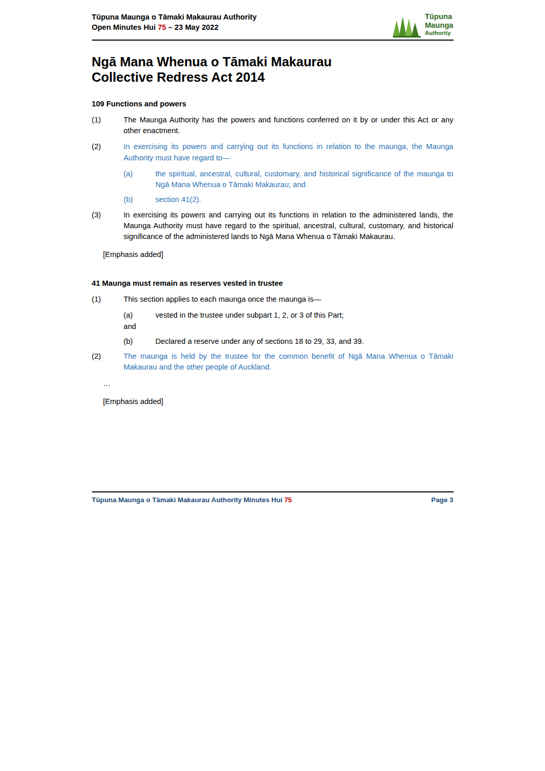Tūpuna Maunga o Tāmaki Makaurau Authority
Open Minutes Hui 75 – 23 May 2022
Tūpuna Maunga Authority
Ngā Mana Whenua o Tāmaki Makaurau
Collective Redress Act 2014
109 Functions and powers
(1)
The Maunga Authority has the powers and functions conferred on it by or under this Act or any other enactment.
(2)
In exercising its powers and carrying out its functions in relation to the maunga, the Maunga Authority must have regard to—
(a)
the spiritual, ancestral, cultural, customary, and historical significance of the maunga to Ngā Mana Whenua o Tāmaki Makaurau; and
(b)
section 41(2).
(3)
In exercising its powers and carrying out its functions in relation to the administered lands, the Maunga Authority must have regard to the spiritual, ancestral, cultural, customary, and historical significance of the administered lands to Ngā Mana Whenua o Tāmaki Makaurau.
[Emphasis added]
41 Maunga must remain as reserves vested in trustee
(1)
This section applies to each maunga once the maunga is—
(a)
vested in the trustee under subpart 1, 2, or 3 of this Part;
and
(b)
Declared a reserve under any of sections 18 to 29, 33, and 39.
(2)
The maunga is held by the trustee for the common benefit of Ngā Mana Whenua o Tāmaki Makaurau and the other people of Auckland.
…
[Emphasis added]
Tūpuna Maunga o Tāmaki Makaurau Authority Minutes Hui 75
Page 3